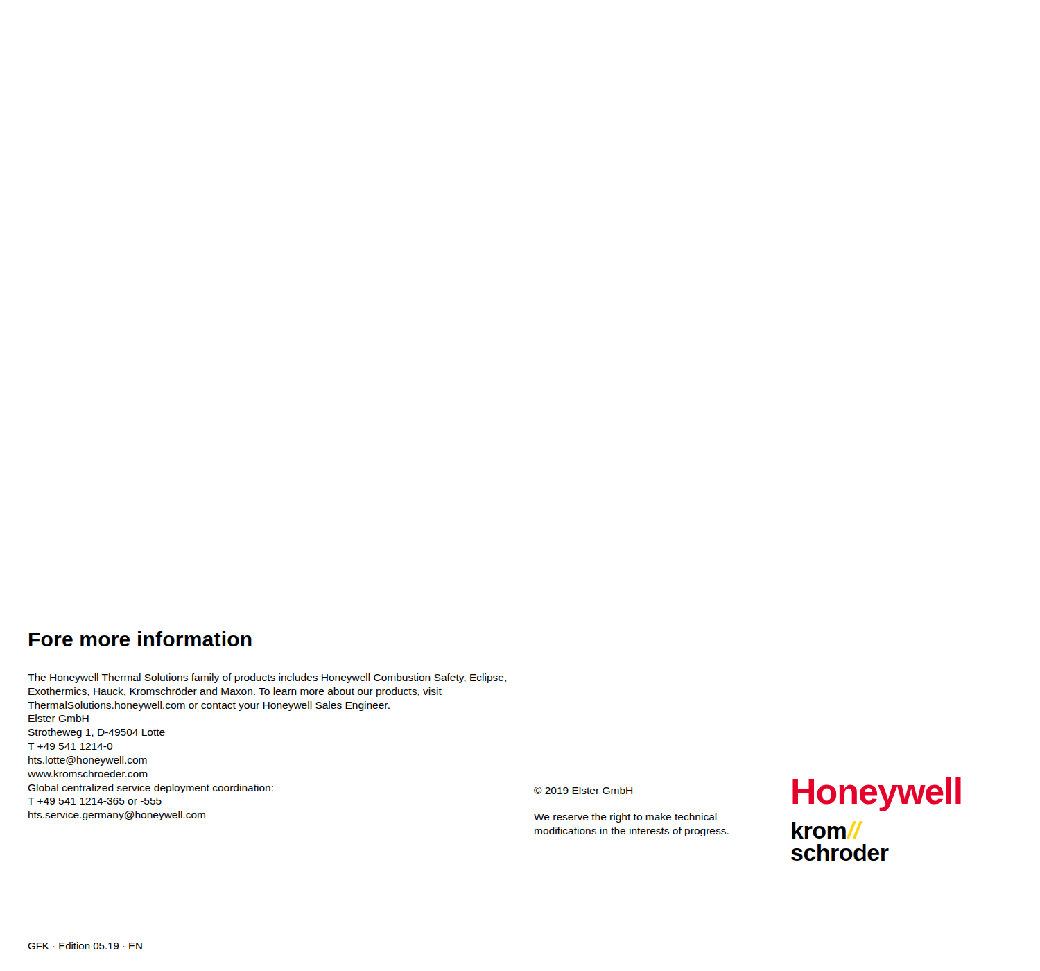Fore more information
The Honeywell Thermal Solutions family of products includes Honeywell Combustion Safety, Eclipse, Exothermics, Hauck, Kromschröder and Maxon. To learn more about our products, visit ThermalSolutions.honeywell.com or contact your Honeywell Sales Engineer.
Elster GmbH
Strotheweg 1, D-49504 Lotte
T +49 541 1214-0
hts.lotte@honeywell.com
www.kromschroeder.com
Global centralized service deployment coordination:
T +49 541 1214-365 or -555
hts.service.germany@honeywell.com
© 2019 Elster GmbH
We reserve the right to make technical modifications in the interests of progress.
Honeywell
krom// schroder
GFK · Edition 05.19 · EN